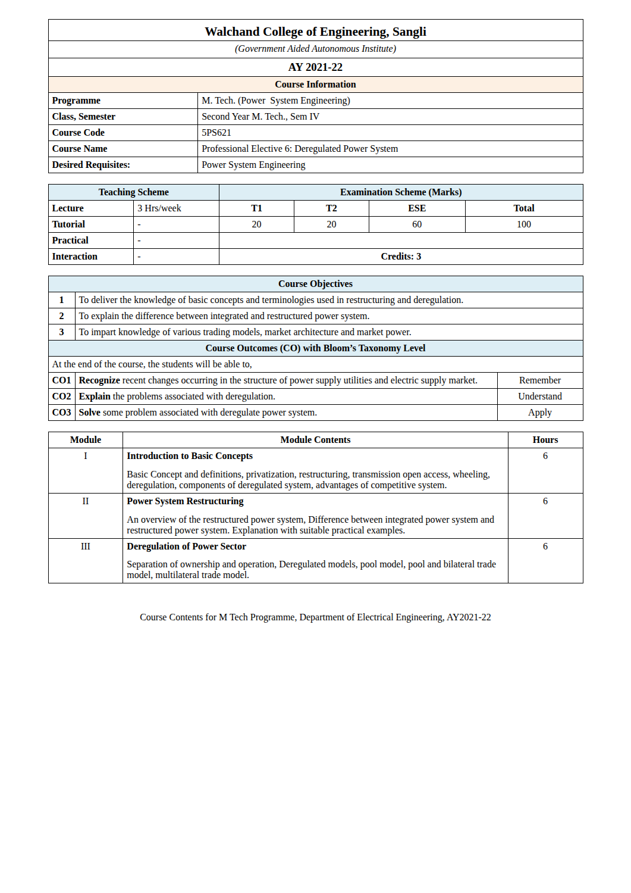| Walchand College of Engineering, Sangli |
| (Government Aided Autonomous Institute) |
| AY 2021-22 |
| Course Information |
| Programme | M. Tech. (Power System Engineering) |
| Class, Semester | Second Year M. Tech., Sem IV |
| Course Code | 5PS621 |
| Course Name | Professional Elective 6: Deregulated Power System |
| Desired Requisites: | Power System Engineering |
| Teaching Scheme | Examination Scheme (Marks) |
| Lecture | 3 Hrs/week | T1 | T2 | ESE | Total |
| Tutorial | - | 20 | 20 | 60 | 100 |
| Practical | - | |
| Interaction | - | Credits: 3 |
| Course Objectives |
| 1 | To deliver the knowledge of basic concepts and terminologies used in restructuring and deregulation. |
| 2 | To explain the difference between integrated and restructured power system. |
| 3 | To impart knowledge of various trading models, market architecture and market power. |
| Course Outcomes (CO) with Bloom’s Taxonomy Level |
| At the end of the course, the students will be able to, |
| CO1 | Recognize recent changes occurring in the structure of power supply utilities and electric supply market. | Remember |
| CO2 | Explain the problems associated with deregulation. | Understand |
| CO3 | Solve some problem associated with deregulate power system. | Apply |
| Module | Module Contents | Hours |
| I | Introduction to Basic Concepts Basic Concept and definitions, privatization, restructuring, transmission open access, wheeling, deregulation, components of deregulated system, advantages of competitive system. | 6 |
| II | Power System Restructuring An overview of the restructured power system, Difference between integrated power system and restructured power system. Explanation with suitable practical examples. | 6 |
| III | Deregulation of Power Sector Separation of ownership and operation, Deregulated models, pool model, pool and bilateral trade model, multilateral trade model. | 6 |
Course Contents for M Tech Programme, Department of Electrical Engineering, AY2021-22